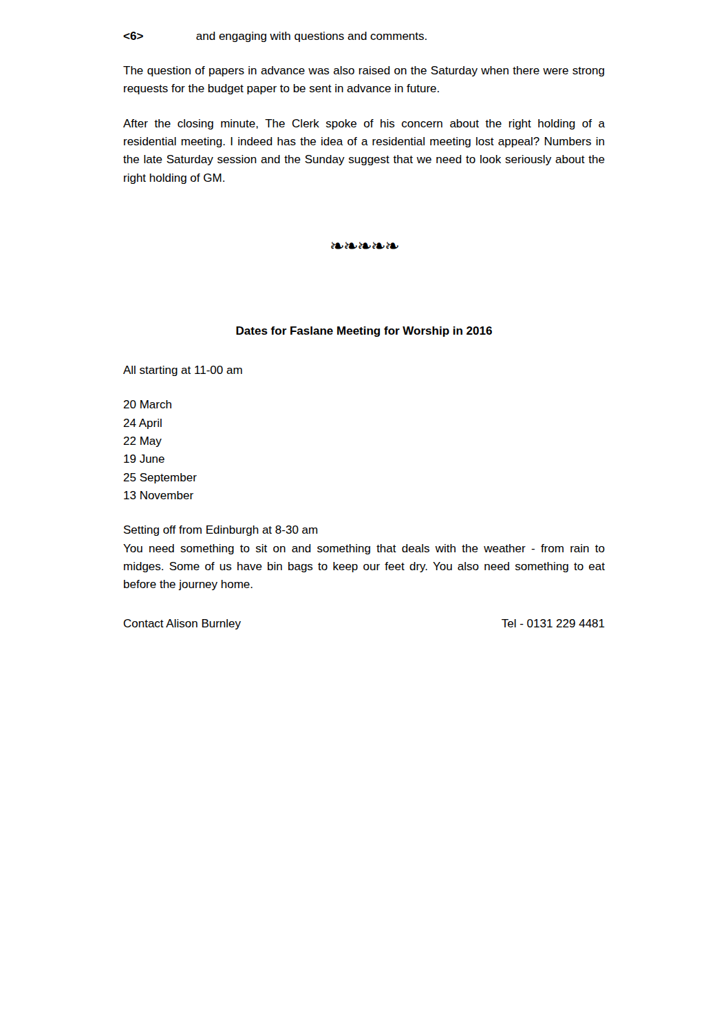<6> and engaging with questions and comments.
The question of papers in advance was also raised on the Saturday when there were strong requests for the budget paper to be sent in advance in future.
After the closing minute, The Clerk spoke of his concern about the right holding of a residential meeting. I indeed has the idea of a residential meeting lost appeal? Numbers in the late Saturday session and the Sunday suggest that we need to look seriously about the right holding of GM.
❧❧❧❧❧
Dates for Faslane Meeting for Worship in 2016
All starting at 11-00 am
20 March
24 April
22 May
19 June
25 September
13 November
Setting off from Edinburgh at 8-30 am
You need something to sit on and something that deals with the weather - from rain to midges. Some of us have bin bags to keep our feet dry. You also need something to eat before the journey home.
Contact Alison Burnley Tel - 0131 229 4481